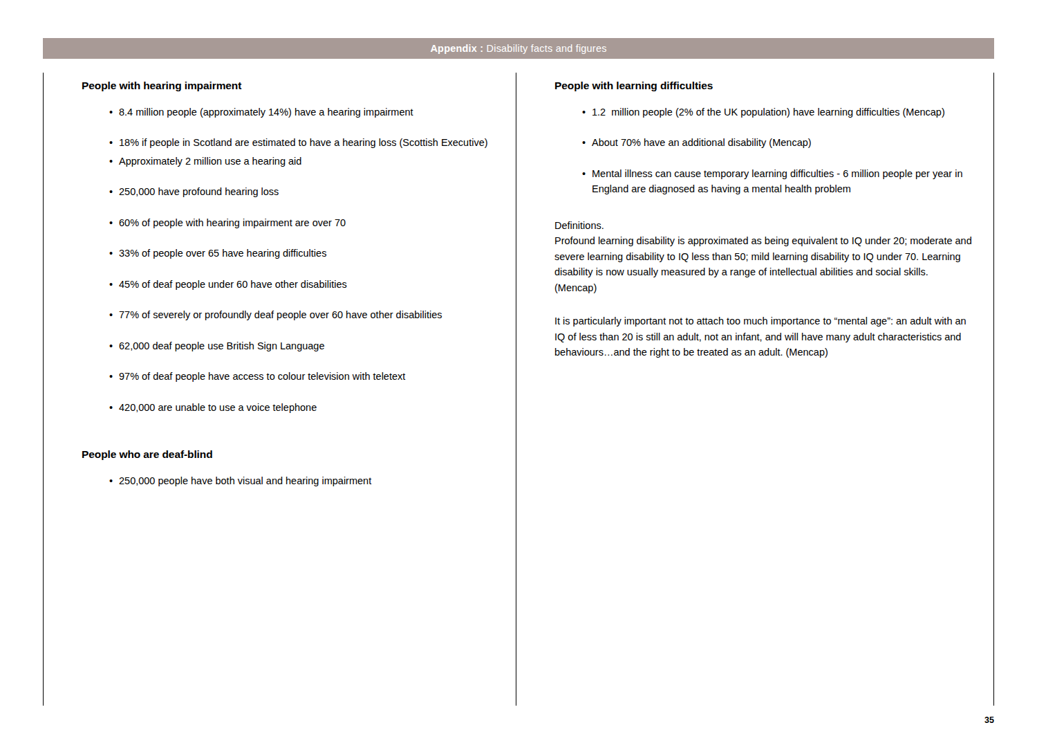Appendix : Disability facts and figures
People with hearing impairment
8.4 million people (approximately 14%) have a hearing impairment
18% if people in Scotland are estimated to have a hearing loss (Scottish Executive)
Approximately 2 million use a hearing aid
250,000 have profound hearing loss
60% of people with hearing impairment are over 70
33% of people over 65 have hearing difficulties
45% of deaf people under 60 have other disabilities
77% of severely or profoundly deaf people over 60 have other disabilities
62,000 deaf people use British Sign Language
97% of deaf people have access to colour television with teletext
420,000 are unable to use a voice telephone
People who are deaf-blind
250,000 people have both visual and hearing impairment
People with learning difficulties
1.2 million people (2% of the UK population) have learning difficulties (Mencap)
About 70% have an additional disability (Mencap)
Mental illness can cause temporary learning difficulties - 6 million people per year in England are diagnosed as having a mental health problem
Definitions.
Profound learning disability is approximated as being equivalent to IQ under 20; moderate and severe learning disability to IQ less than 50; mild learning disability to IQ under 70. Learning disability is now usually measured by a range of intellectual abilities and social skills. (Mencap)
It is particularly important not to attach too much importance to “mental age”: an adult with an IQ of less than 20 is still an adult, not an infant, and will have many adult characteristics and behaviours…and the right to be treated as an adult. (Mencap)
35